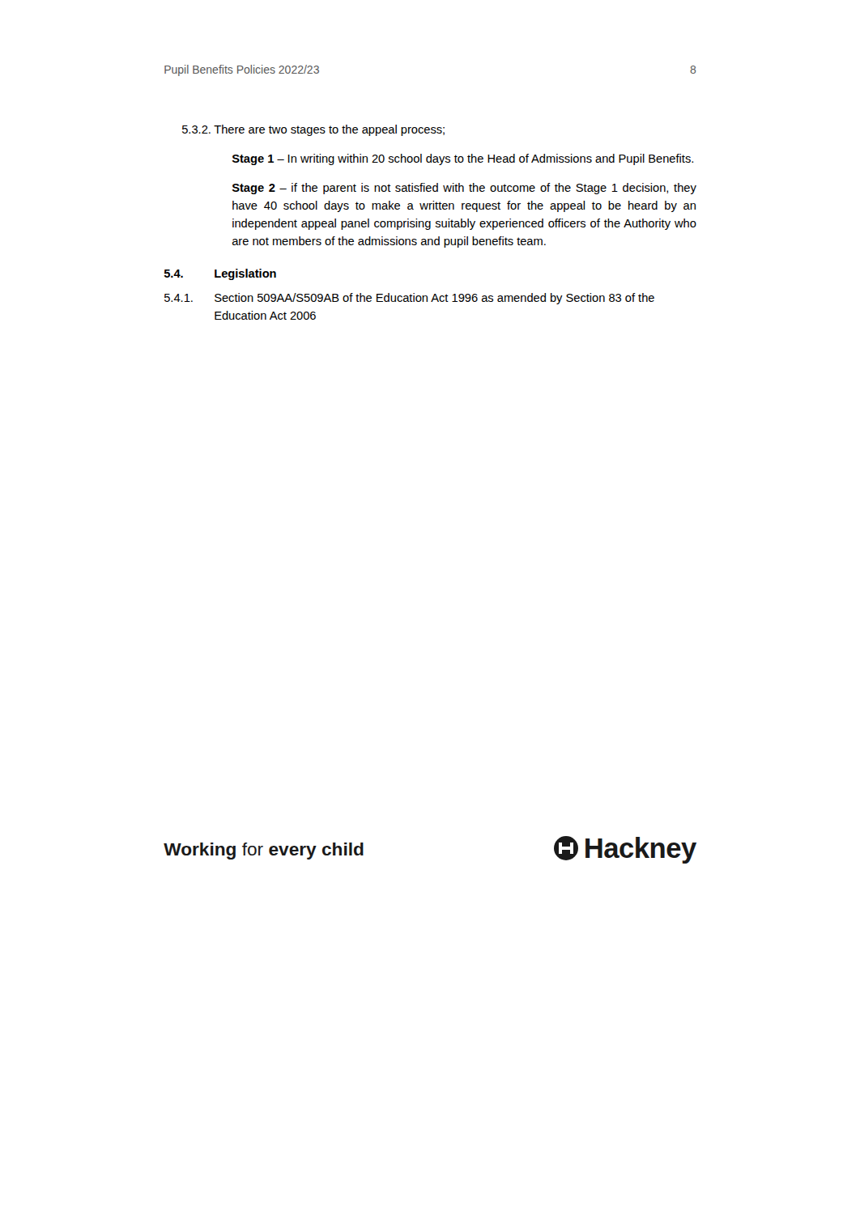Pupil Benefits Policies 2022/23 8
5.3.2.
There are two stages to the appeal process;
Stage 1 – In writing within 20 school days to the Head of Admissions and Pupil Benefits.
Stage 2 – if the parent is not satisfied with the outcome of the Stage 1 decision, they have 40 school days to make a written request for the appeal to be heard by an independent appeal panel comprising suitably experienced officers of the Authority who are not members of the admissions and pupil benefits team.
5.4.
Legislation
5.4.1.
Section 509AA/S509AB of the Education Act 1996 as amended by Section 83 of the Education Act 2006
Working for every child
Hackney